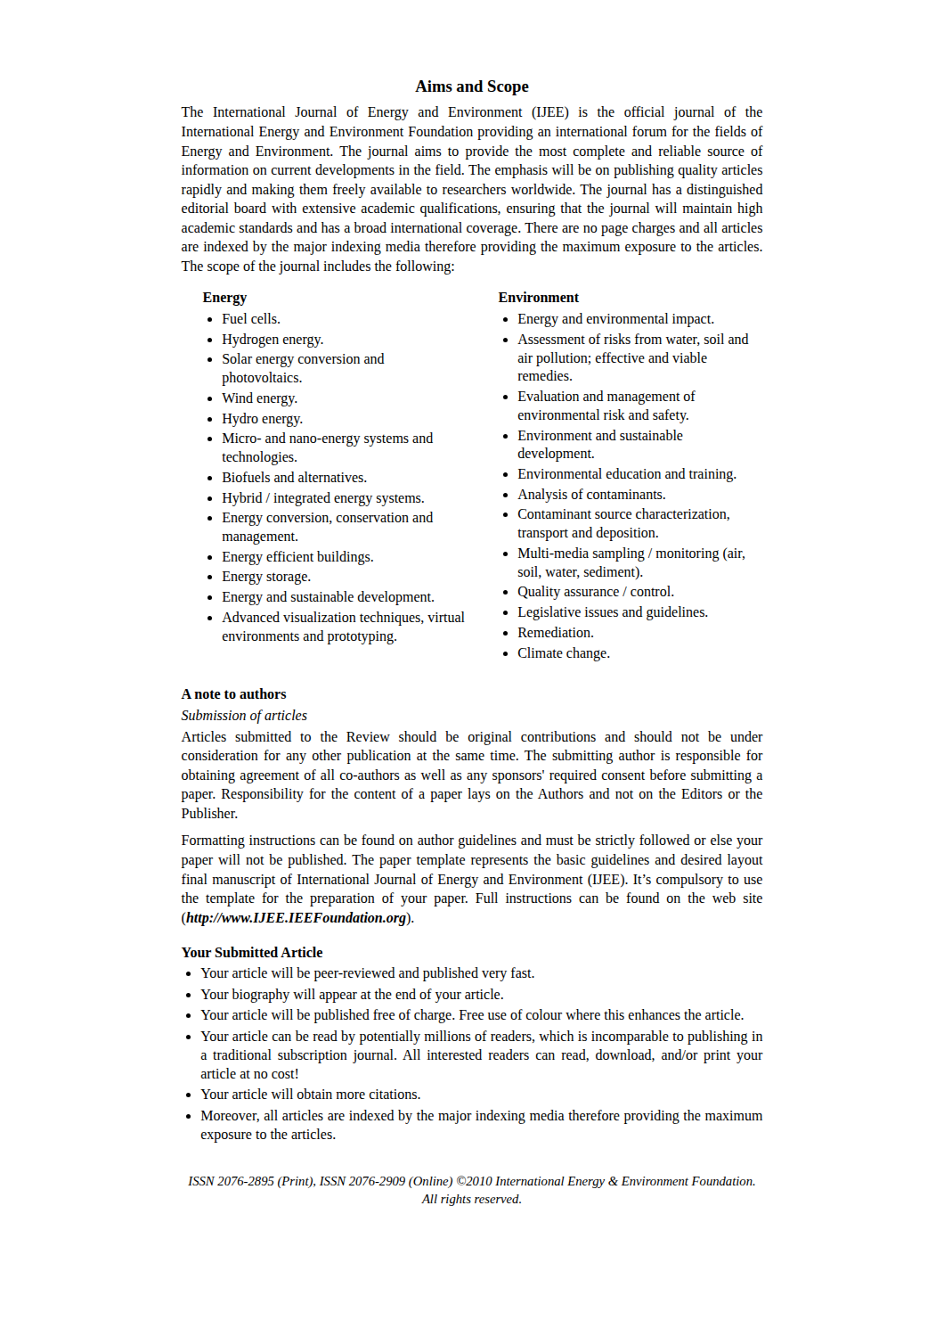Aims and Scope
The International Journal of Energy and Environment (IJEE) is the official journal of the International Energy and Environment Foundation providing an international forum for the fields of Energy and Environment. The journal aims to provide the most complete and reliable source of information on current developments in the field. The emphasis will be on publishing quality articles rapidly and making them freely available to researchers worldwide. The journal has a distinguished editorial board with extensive academic qualifications, ensuring that the journal will maintain high academic standards and has a broad international coverage. There are no page charges and all articles are indexed by the major indexing media therefore providing the maximum exposure to the articles. The scope of the journal includes the following:
Energy
Fuel cells.
Hydrogen energy.
Solar energy conversion and photovoltaics.
Wind energy.
Hydro energy.
Micro- and nano-energy systems and technologies.
Biofuels and alternatives.
Hybrid / integrated energy systems.
Energy conversion, conservation and management.
Energy efficient buildings.
Energy storage.
Energy and sustainable development.
Advanced visualization techniques, virtual environments and prototyping.
Environment
Energy and environmental impact.
Assessment of risks from water, soil and air pollution; effective and viable remedies.
Evaluation and management of environmental risk and safety.
Environment and sustainable development.
Environmental education and training.
Analysis of contaminants.
Contaminant source characterization, transport and deposition.
Multi-media sampling / monitoring (air, soil, water, sediment).
Quality assurance / control.
Legislative issues and guidelines.
Remediation.
Climate change.
A note to authors
Submission of articles
Articles submitted to the Review should be original contributions and should not be under consideration for any other publication at the same time. The submitting author is responsible for obtaining agreement of all co-authors as well as any sponsors' required consent before submitting a paper. Responsibility for the content of a paper lays on the Authors and not on the Editors or the Publisher.
Formatting instructions can be found on author guidelines and must be strictly followed or else your paper will not be published. The paper template represents the basic guidelines and desired layout final manuscript of International Journal of Energy and Environment (IJEE). It’s compulsory to use the template for the preparation of your paper. Full instructions can be found on the web site (http://www.IJEE.IEEFoundation.org).
Your Submitted Article
Your article will be peer-reviewed and published very fast.
Your biography will appear at the end of your article.
Your article will be published free of charge. Free use of colour where this enhances the article.
Your article can be read by potentially millions of readers, which is incomparable to publishing in a traditional subscription journal. All interested readers can read, download, and/or print your article at no cost!
Your article will obtain more citations.
Moreover, all articles are indexed by the major indexing media therefore providing the maximum exposure to the articles.
ISSN 2076-2895 (Print), ISSN 2076-2909 (Online) ©2010 International Energy & Environment Foundation. All rights reserved.